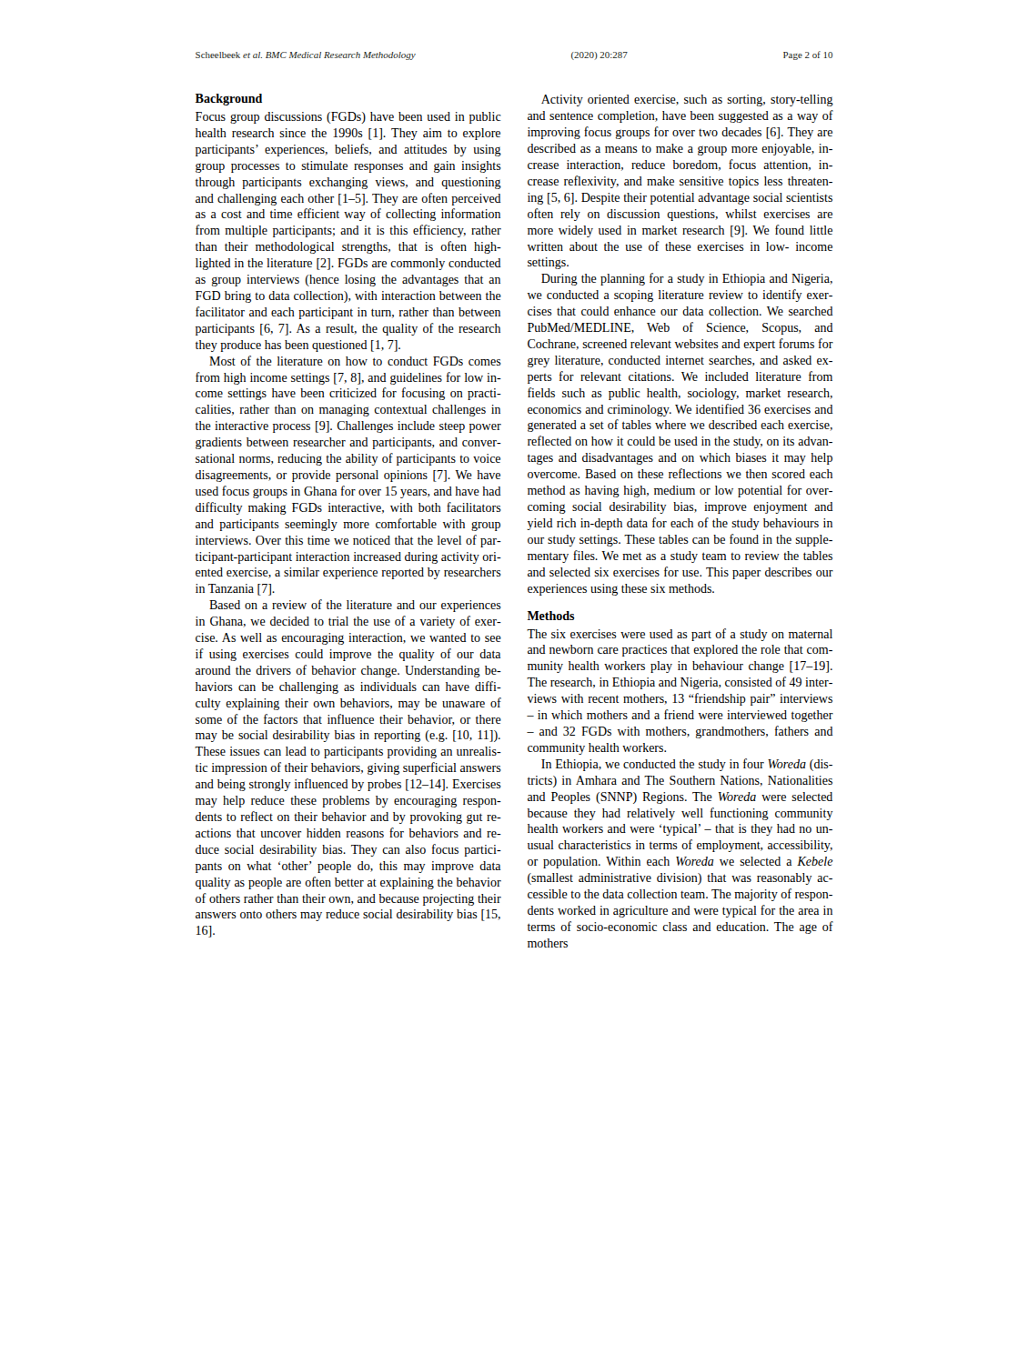Scheelbeek et al. BMC Medical Research Methodology
(2020) 20:287
Page 2 of 10
Background
Focus group discussions (FGDs) have been used in public health research since the 1990s [1]. They aim to explore participants’ experiences, beliefs, and attitudes by using group processes to stimulate responses and gain insights through participants exchanging views, and questioning and challenging each other [1–5]. They are often perceived as a cost and time efficient way of collecting information from multiple participants; and it is this efficiency, rather than their methodological strengths, that is often highlighted in the literature [2]. FGDs are commonly conducted as group interviews (hence losing the advantages that an FGD bring to data collection), with interaction between the facilitator and each participant in turn, rather than between participants [6, 7]. As a result, the quality of the research they produce has been questioned [1, 7].
Most of the literature on how to conduct FGDs comes from high income settings [7, 8], and guidelines for low income settings have been criticized for focusing on practicalities, rather than on managing contextual challenges in the interactive process [9]. Challenges include steep power gradients between researcher and participants, and conversational norms, reducing the ability of participants to voice disagreements, or provide personal opinions [7]. We have used focus groups in Ghana for over 15 years, and have had difficulty making FGDs interactive, with both facilitators and participants seemingly more comfortable with group interviews. Over this time we noticed that the level of participant-participant interaction increased during activity oriented exercise, a similar experience reported by researchers in Tanzania [7].
Based on a review of the literature and our experiences in Ghana, we decided to trial the use of a variety of exercise. As well as encouraging interaction, we wanted to see if using exercises could improve the quality of our data around the drivers of behavior change. Understanding behaviors can be challenging as individuals can have difficulty explaining their own behaviors, may be unaware of some of the factors that influence their behavior, or there may be social desirability bias in reporting (e.g. [10, 11]). These issues can lead to participants providing an unrealistic impression of their behaviors, giving superficial answers and being strongly influenced by probes [12–14]. Exercises may help reduce these problems by encouraging respondents to reflect on their behavior and by provoking gut reactions that uncover hidden reasons for behaviors and reduce social desirability bias. They can also focus participants on what ‘other’ people do, this may improve data quality as people are often better at explaining the behavior of others rather than their own, and because projecting their answers onto others may reduce social desirability bias [15, 16].
Activity oriented exercise, such as sorting, story-telling and sentence completion, have been suggested as a way of improving focus groups for over two decades [6]. They are described as a means to make a group more enjoyable, increase interaction, reduce boredom, focus attention, increase reflexivity, and make sensitive topics less threatening [5, 6]. Despite their potential advantage social scientists often rely on discussion questions, whilst exercises are more widely used in market research [9]. We found little written about the use of these exercises in low- income settings.
During the planning for a study in Ethiopia and Nigeria, we conducted a scoping literature review to identify exercises that could enhance our data collection. We searched PubMed/MEDLINE, Web of Science, Scopus, and Cochrane, screened relevant websites and expert forums for grey literature, conducted internet searches, and asked experts for relevant citations. We included literature from fields such as public health, sociology, market research, economics and criminology. We identified 36 exercises and generated a set of tables where we described each exercise, reflected on how it could be used in the study, on its advantages and disadvantages and on which biases it may help overcome. Based on these reflections we then scored each method as having high, medium or low potential for overcoming social desirability bias, improve enjoyment and yield rich in-depth data for each of the study behaviours in our study settings. These tables can be found in the supplementary files. We met as a study team to review the tables and selected six exercises for use. This paper describes our experiences using these six methods.
Methods
The six exercises were used as part of a study on maternal and newborn care practices that explored the role that community health workers play in behaviour change [17–19]. The research, in Ethiopia and Nigeria, consisted of 49 interviews with recent mothers, 13 “friendship pair” interviews – in which mothers and a friend were interviewed together – and 32 FGDs with mothers, grandmothers, fathers and community health workers.
In Ethiopia, we conducted the study in four Woreda (districts) in Amhara and The Southern Nations, Nationalities and Peoples (SNNP) Regions. The Woreda were selected because they had relatively well functioning community health workers and were ‘typical’ – that is they had no unusual characteristics in terms of employment, accessibility, or population. Within each Woreda we selected a Kebele (smallest administrative division) that was reasonably accessible to the data collection team. The majority of respondents worked in agriculture and were typical for the area in terms of socio-economic class and education. The age of mothers